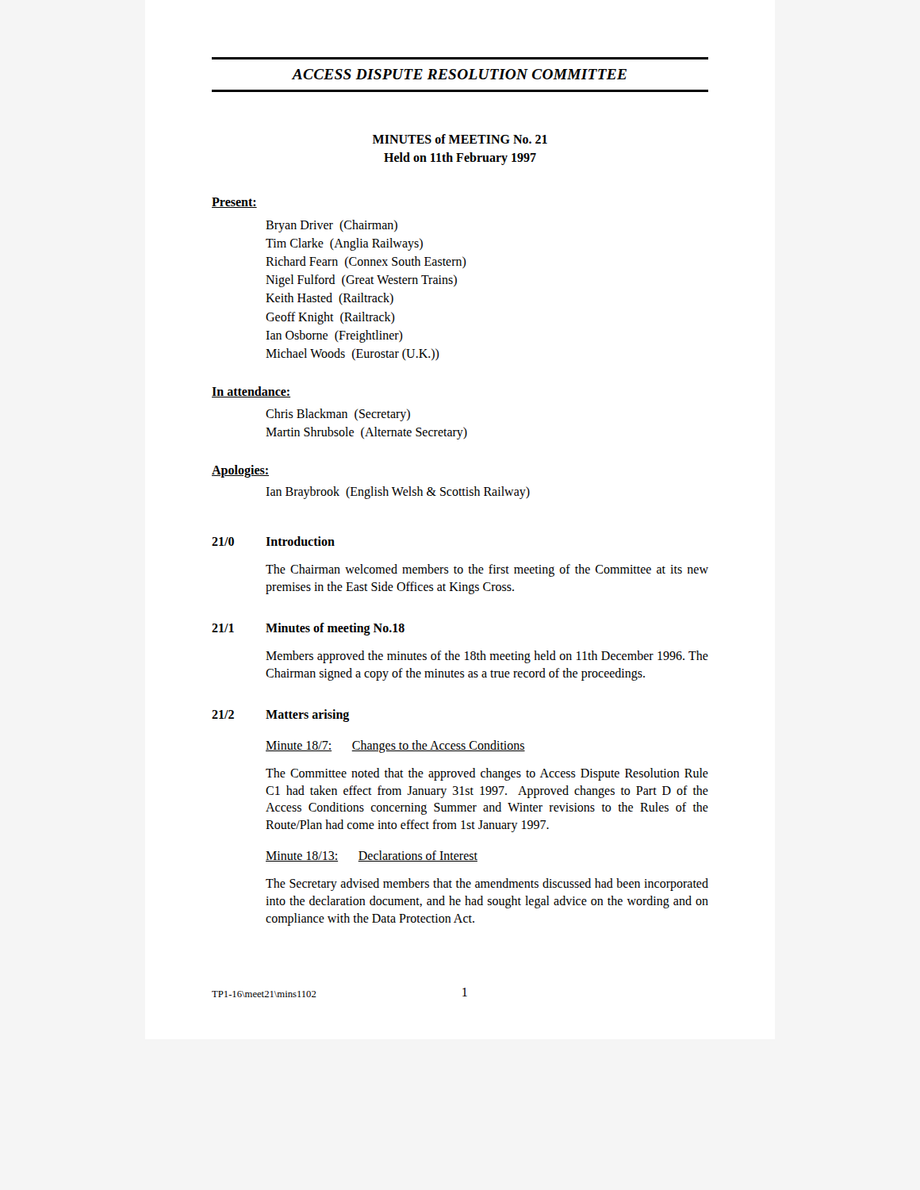ACCESS DISPUTE RESOLUTION COMMITTEE
MINUTES of MEETING No. 21
Held on 11th February 1997
Present:
Bryan Driver (Chairman)
Tim Clarke (Anglia Railways)
Richard Fearn (Connex South Eastern)
Nigel Fulford (Great Western Trains)
Keith Hasted (Railtrack)
Geoff Knight (Railtrack)
Ian Osborne (Freightliner)
Michael Woods (Eurostar (U.K.))
In attendance:
Chris Blackman (Secretary)
Martin Shrubsole (Alternate Secretary)
Apologies:
Ian Braybrook (English Welsh & Scottish Railway)
21/0 Introduction
The Chairman welcomed members to the first meeting of the Committee at its new premises in the East Side Offices at Kings Cross.
21/1 Minutes of meeting No.18
Members approved the minutes of the 18th meeting held on 11th December 1996. The Chairman signed a copy of the minutes as a true record of the proceedings.
21/2 Matters arising
Minute 18/7: Changes to the Access Conditions
The Committee noted that the approved changes to Access Dispute Resolution Rule C1 had taken effect from January 31st 1997. Approved changes to Part D of the Access Conditions concerning Summer and Winter revisions to the Rules of the Route/Plan had come into effect from 1st January 1997.
Minute 18/13: Declarations of Interest
The Secretary advised members that the amendments discussed had been incorporated into the declaration document, and he had sought legal advice on the wording and on compliance with the Data Protection Act.
TP1-16\meet21\mins1102
1